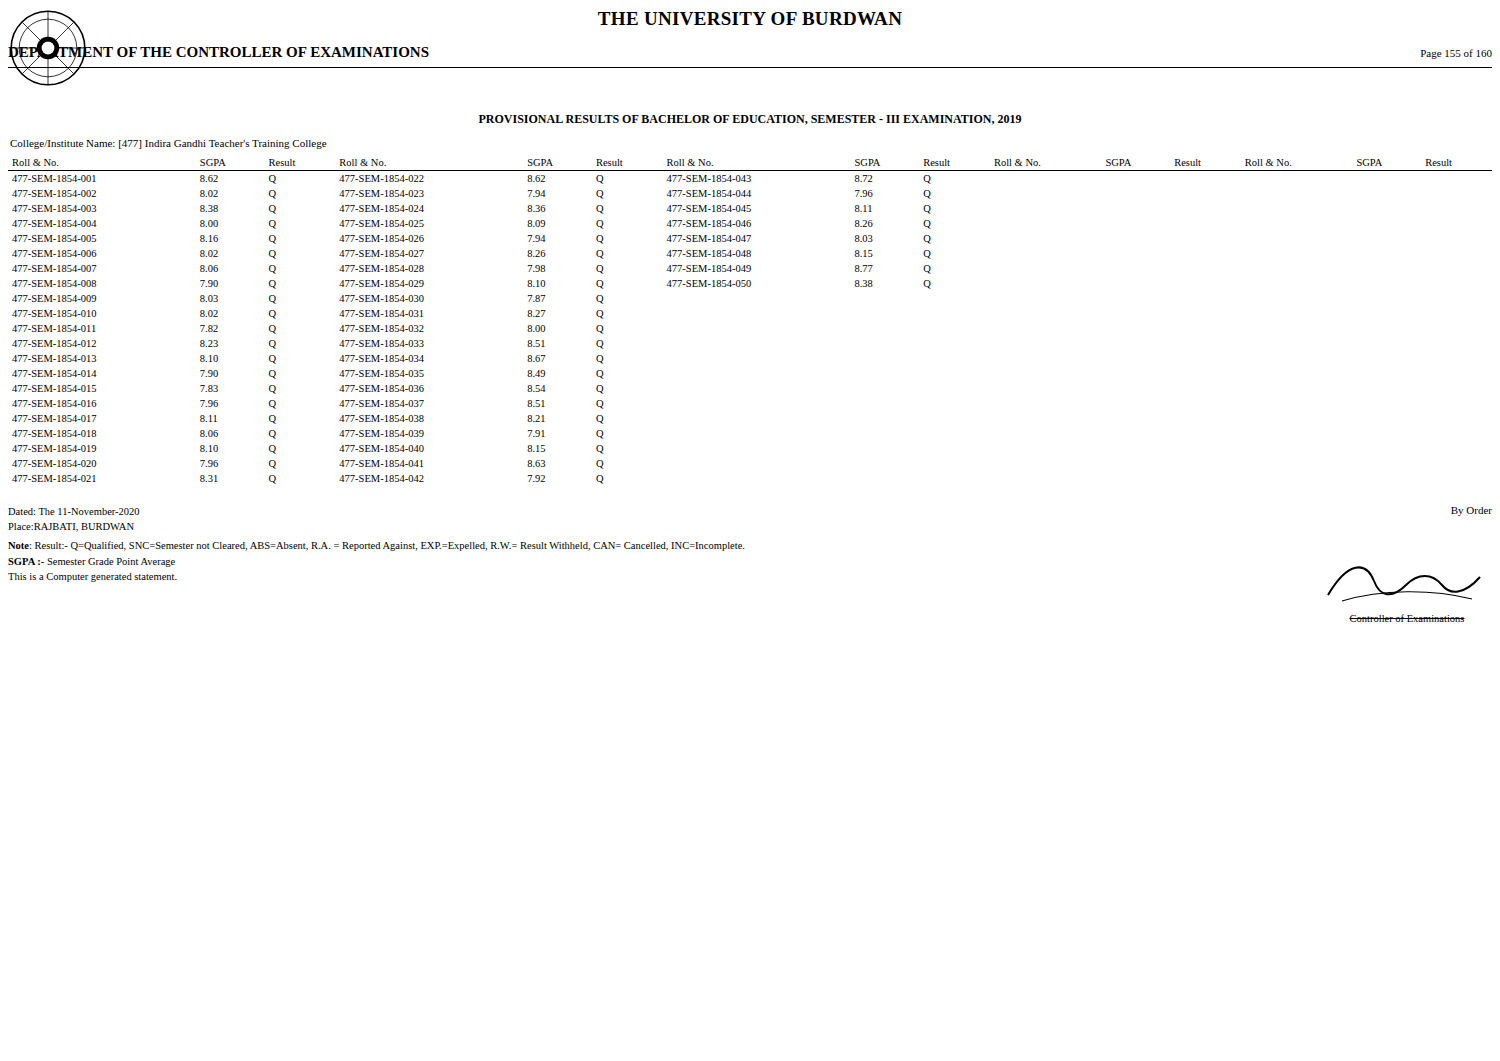THE UNIVERSITY OF BURDWAN
DEPARTMENT OF THE CONTROLLER OF EXAMINATIONS
Page 155 of 160
PROVISIONAL RESULTS OF BACHELOR OF EDUCATION, SEMESTER - III EXAMINATION, 2019
College/Institute Name: [477] Indira Gandhi Teacher's Training College
| Roll & No. | SGPA | Result | Roll & No. | SGPA | Result | Roll & No. | SGPA | Result | Roll & No. | SGPA | Result | Roll & No. | SGPA | Result |
| --- | --- | --- | --- | --- | --- | --- | --- | --- | --- | --- | --- | --- | --- | --- |
| 477-SEM-1854-001 | 8.62 | Q | 477-SEM-1854-022 | 8.62 | Q | 477-SEM-1854-043 | 8.72 | Q | | | | | | |
| 477-SEM-1854-002 | 8.02 | Q | 477-SEM-1854-023 | 7.94 | Q | 477-SEM-1854-044 | 7.96 | Q | | | | | | |
| 477-SEM-1854-003 | 8.38 | Q | 477-SEM-1854-024 | 8.36 | Q | 477-SEM-1854-045 | 8.11 | Q | | | | | | |
| 477-SEM-1854-004 | 8.00 | Q | 477-SEM-1854-025 | 8.09 | Q | 477-SEM-1854-046 | 8.26 | Q | | | | | | |
| 477-SEM-1854-005 | 8.16 | Q | 477-SEM-1854-026 | 7.94 | Q | 477-SEM-1854-047 | 8.03 | Q | | | | | | |
| 477-SEM-1854-006 | 8.02 | Q | 477-SEM-1854-027 | 8.26 | Q | 477-SEM-1854-048 | 8.15 | Q | | | | | | |
| 477-SEM-1854-007 | 8.06 | Q | 477-SEM-1854-028 | 7.98 | Q | 477-SEM-1854-049 | 8.77 | Q | | | | | | |
| 477-SEM-1854-008 | 7.90 | Q | 477-SEM-1854-029 | 8.10 | Q | 477-SEM-1854-050 | 8.38 | Q | | | | | | |
| 477-SEM-1854-009 | 8.03 | Q | 477-SEM-1854-030 | 7.87 | Q | | | | | | | | | |
| 477-SEM-1854-010 | 8.02 | Q | 477-SEM-1854-031 | 8.27 | Q | | | | | | | | | |
| 477-SEM-1854-011 | 7.82 | Q | 477-SEM-1854-032 | 8.00 | Q | | | | | | | | | |
| 477-SEM-1854-012 | 8.23 | Q | 477-SEM-1854-033 | 8.51 | Q | | | | | | | | | |
| 477-SEM-1854-013 | 8.10 | Q | 477-SEM-1854-034 | 8.67 | Q | | | | | | | | | |
| 477-SEM-1854-014 | 7.90 | Q | 477-SEM-1854-035 | 8.49 | Q | | | | | | | | | |
| 477-SEM-1854-015 | 7.83 | Q | 477-SEM-1854-036 | 8.54 | Q | | | | | | | | | |
| 477-SEM-1854-016 | 7.96 | Q | 477-SEM-1854-037 | 8.51 | Q | | | | | | | | | |
| 477-SEM-1854-017 | 8.11 | Q | 477-SEM-1854-038 | 8.21 | Q | | | | | | | | | |
| 477-SEM-1854-018 | 8.06 | Q | 477-SEM-1854-039 | 7.91 | Q | | | | | | | | | |
| 477-SEM-1854-019 | 8.10 | Q | 477-SEM-1854-040 | 8.15 | Q | | | | | | | | | |
| 477-SEM-1854-020 | 7.96 | Q | 477-SEM-1854-041 | 8.63 | Q | | | | | | | | | |
| 477-SEM-1854-021 | 8.31 | Q | 477-SEM-1854-042 | 7.92 | Q | | | | | | | | | |
By Order
Dated: The 11-November-2020
Place:RAJBATI, BURDWAN
Note: Result:- Q=Qualified, SNC=Semester not Cleared, ABS=Absent, R.A. = Reported Against, EXP.=Expelled, R.W.= Result Withheld, CAN= Cancelled, INC=Incomplete.
SGPA :- Semester Grade Point Average
This is a Computer generated statement.
Controller of Examinations